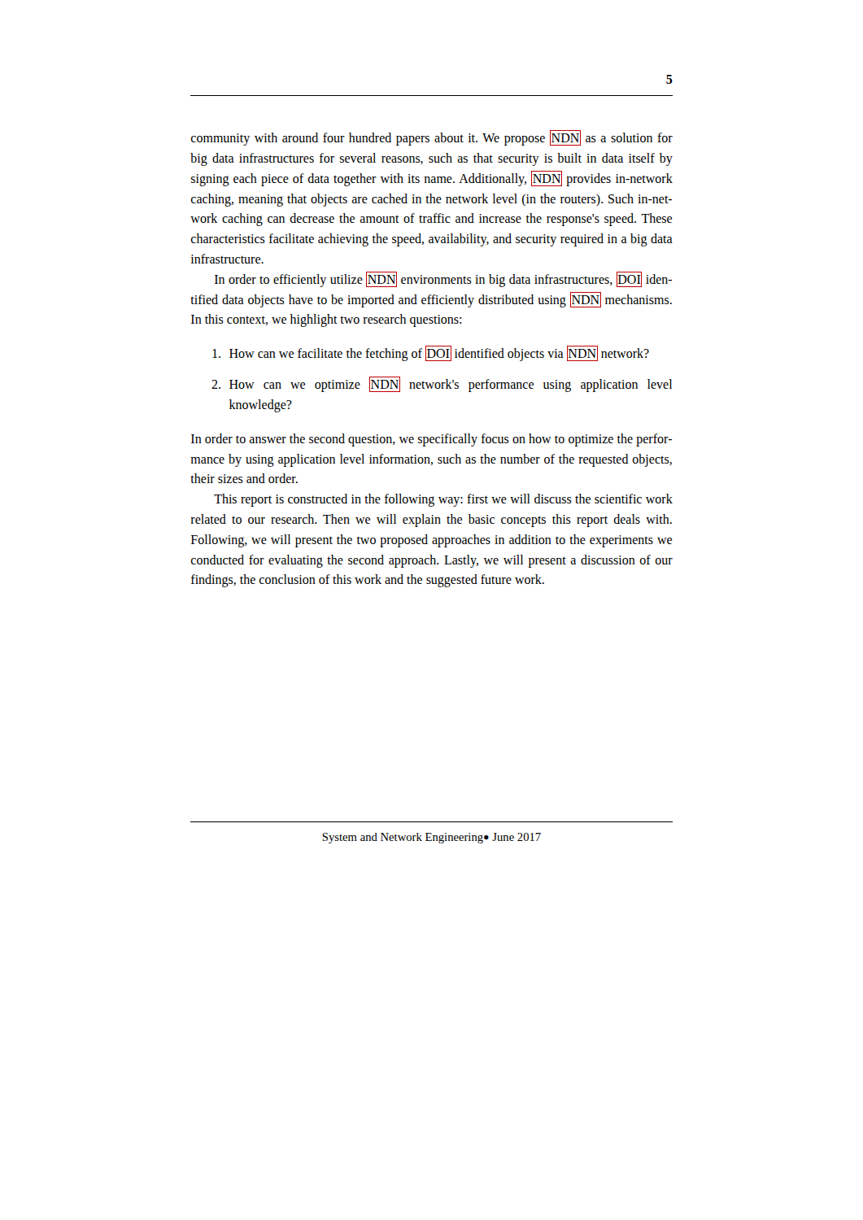5
community with around four hundred papers about it. We propose NDN as a solution for big data infrastructures for several reasons, such as that security is built in data itself by signing each piece of data together with its name. Additionally, NDN provides in-network caching, meaning that objects are cached in the network level (in the routers). Such in-network caching can decrease the amount of traffic and increase the response's speed. These characteristics facilitate achieving the speed, availability, and security required in a big data infrastructure.
In order to efficiently utilize NDN environments in big data infrastructures, DOI identified data objects have to be imported and efficiently distributed using NDN mechanisms. In this context, we highlight two research questions:
How can we facilitate the fetching of DOI identified objects via NDN network?
How can we optimize NDN network's performance using application level knowledge?
In order to answer the second question, we specifically focus on how to optimize the performance by using application level information, such as the number of the requested objects, their sizes and order.
This report is constructed in the following way: first we will discuss the scientific work related to our research. Then we will explain the basic concepts this report deals with. Following, we will present the two proposed approaches in addition to the experiments we conducted for evaluating the second approach. Lastly, we will present a discussion of our findings, the conclusion of this work and the suggested future work.
System and Network Engineering● June 2017